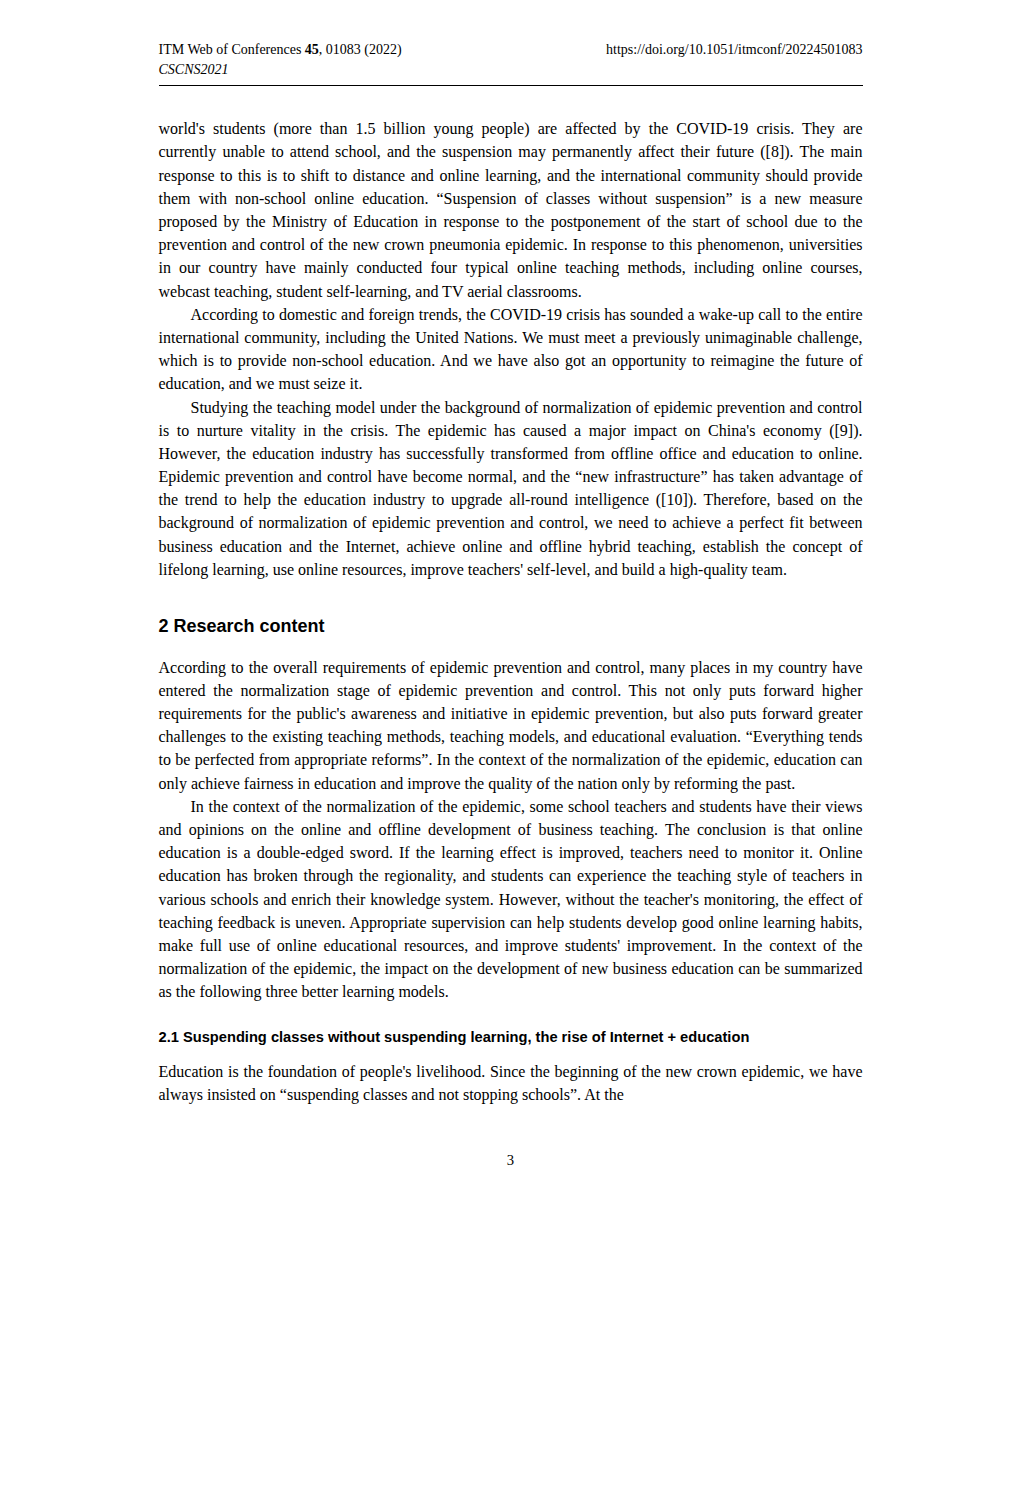ITM Web of Conferences 45, 01083 (2022)
CSCNS2021
https://doi.org/10.1051/itmconf/20224501083
world's students (more than 1.5 billion young people) are affected by the COVID-19 crisis. They are currently unable to attend school, and the suspension may permanently affect their future ([8]). The main response to this is to shift to distance and online learning, and the international community should provide them with non-school online education. “Suspension of classes without suspension” is a new measure proposed by the Ministry of Education in response to the postponement of the start of school due to the prevention and control of the new crown pneumonia epidemic. In response to this phenomenon, universities in our country have mainly conducted four typical online teaching methods, including online courses, webcast teaching, student self-learning, and TV aerial classrooms.
According to domestic and foreign trends, the COVID-19 crisis has sounded a wake-up call to the entire international community, including the United Nations. We must meet a previously unimaginable challenge, which is to provide non-school education. And we have also got an opportunity to reimagine the future of education, and we must seize it.
Studying the teaching model under the background of normalization of epidemic prevention and control is to nurture vitality in the crisis. The epidemic has caused a major impact on China's economy ([9]). However, the education industry has successfully transformed from offline office and education to online. Epidemic prevention and control have become normal, and the “new infrastructure” has taken advantage of the trend to help the education industry to upgrade all-round intelligence ([10]). Therefore, based on the background of normalization of epidemic prevention and control, we need to achieve a perfect fit between business education and the Internet, achieve online and offline hybrid teaching, establish the concept of lifelong learning, use online resources, improve teachers' self-level, and build a high-quality team.
2 Research content
According to the overall requirements of epidemic prevention and control, many places in my country have entered the normalization stage of epidemic prevention and control. This not only puts forward higher requirements for the public's awareness and initiative in epidemic prevention, but also puts forward greater challenges to the existing teaching methods, teaching models, and educational evaluation. “Everything tends to be perfected from appropriate reforms”. In the context of the normalization of the epidemic, education can only achieve fairness in education and improve the quality of the nation only by reforming the past.
In the context of the normalization of the epidemic, some school teachers and students have their views and opinions on the online and offline development of business teaching. The conclusion is that online education is a double-edged sword. If the learning effect is improved, teachers need to monitor it. Online education has broken through the regionality, and students can experience the teaching style of teachers in various schools and enrich their knowledge system. However, without the teacher's monitoring, the effect of teaching feedback is uneven. Appropriate supervision can help students develop good online learning habits, make full use of online educational resources, and improve students' improvement. In the context of the normalization of the epidemic, the impact on the development of new business education can be summarized as the following three better learning models.
2.1 Suspending classes without suspending learning, the rise of Internet + education
Education is the foundation of people's livelihood. Since the beginning of the new crown epidemic, we have always insisted on “suspending classes and not stopping schools”. At the
3